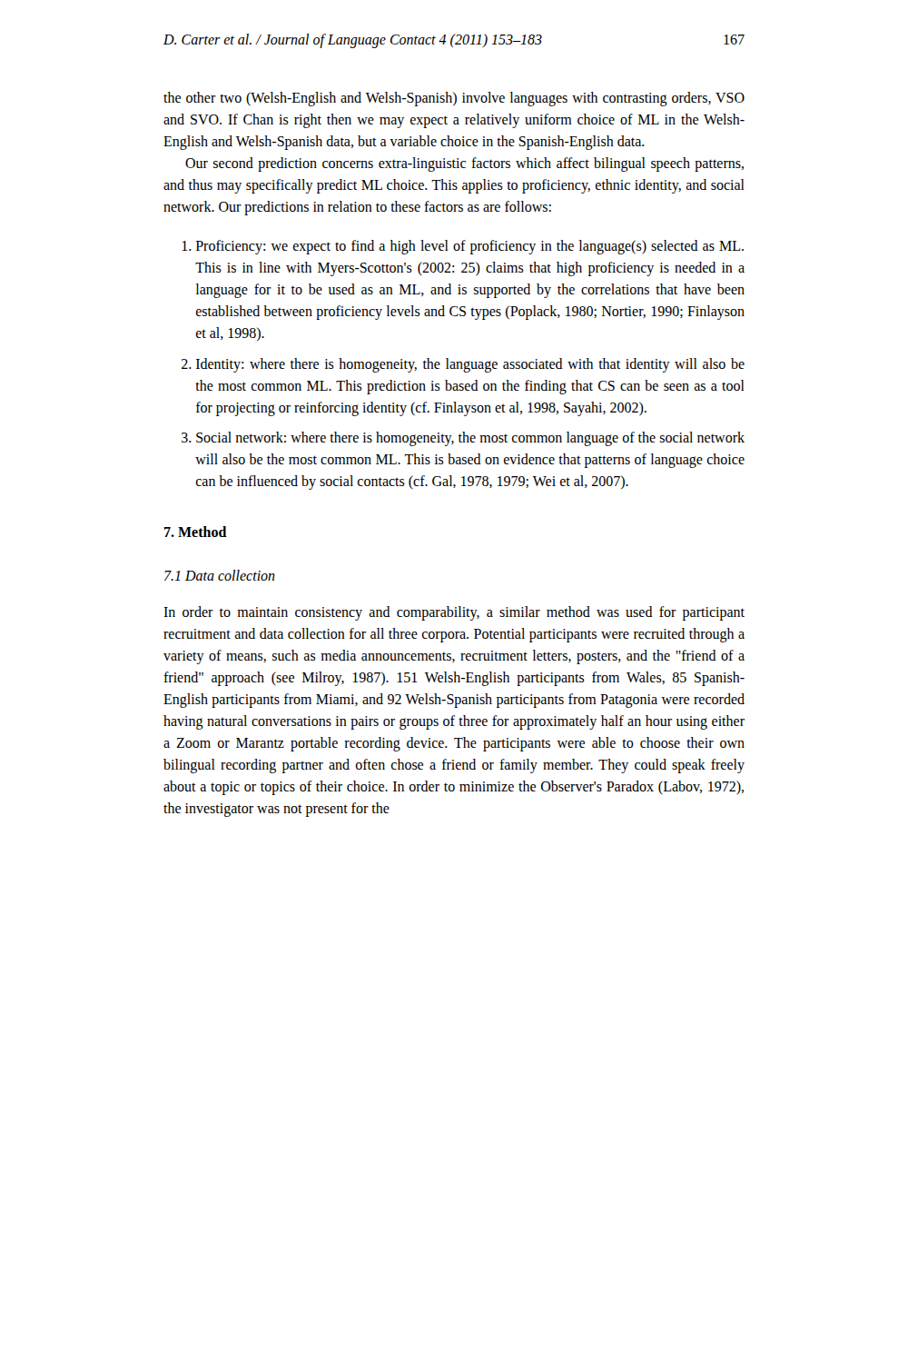D. Carter et al. / Journal of Language Contact 4 (2011) 153–183 167
the other two (Welsh-English and Welsh-Spanish) involve languages with contrasting orders, VSO and SVO. If Chan is right then we may expect a relatively uniform choice of ML in the Welsh-English and Welsh-Spanish data, but a variable choice in the Spanish-English data.
Our second prediction concerns extra-linguistic factors which affect bilingual speech patterns, and thus may specifically predict ML choice. This applies to proficiency, ethnic identity, and social network. Our predictions in relation to these factors as are follows:
Proficiency: we expect to find a high level of proficiency in the language(s) selected as ML. This is in line with Myers-Scotton's (2002: 25) claims that high proficiency is needed in a language for it to be used as an ML, and is supported by the correlations that have been established between proficiency levels and CS types (Poplack, 1980; Nortier, 1990; Finlayson et al, 1998).
Identity: where there is homogeneity, the language associated with that identity will also be the most common ML. This prediction is based on the finding that CS can be seen as a tool for projecting or reinforcing identity (cf. Finlayson et al, 1998, Sayahi, 2002).
Social network: where there is homogeneity, the most common language of the social network will also be the most common ML. This is based on evidence that patterns of language choice can be influenced by social contacts (cf. Gal, 1978, 1979; Wei et al, 2007).
7. Method
7.1 Data collection
In order to maintain consistency and comparability, a similar method was used for participant recruitment and data collection for all three corpora. Potential participants were recruited through a variety of means, such as media announcements, recruitment letters, posters, and the "friend of a friend" approach (see Milroy, 1987). 151 Welsh-English participants from Wales, 85 Spanish-English participants from Miami, and 92 Welsh-Spanish participants from Patagonia were recorded having natural conversations in pairs or groups of three for approximately half an hour using either a Zoom or Marantz portable recording device. The participants were able to choose their own bilingual recording partner and often chose a friend or family member. They could speak freely about a topic or topics of their choice. In order to minimize the Observer's Paradox (Labov, 1972), the investigator was not present for the